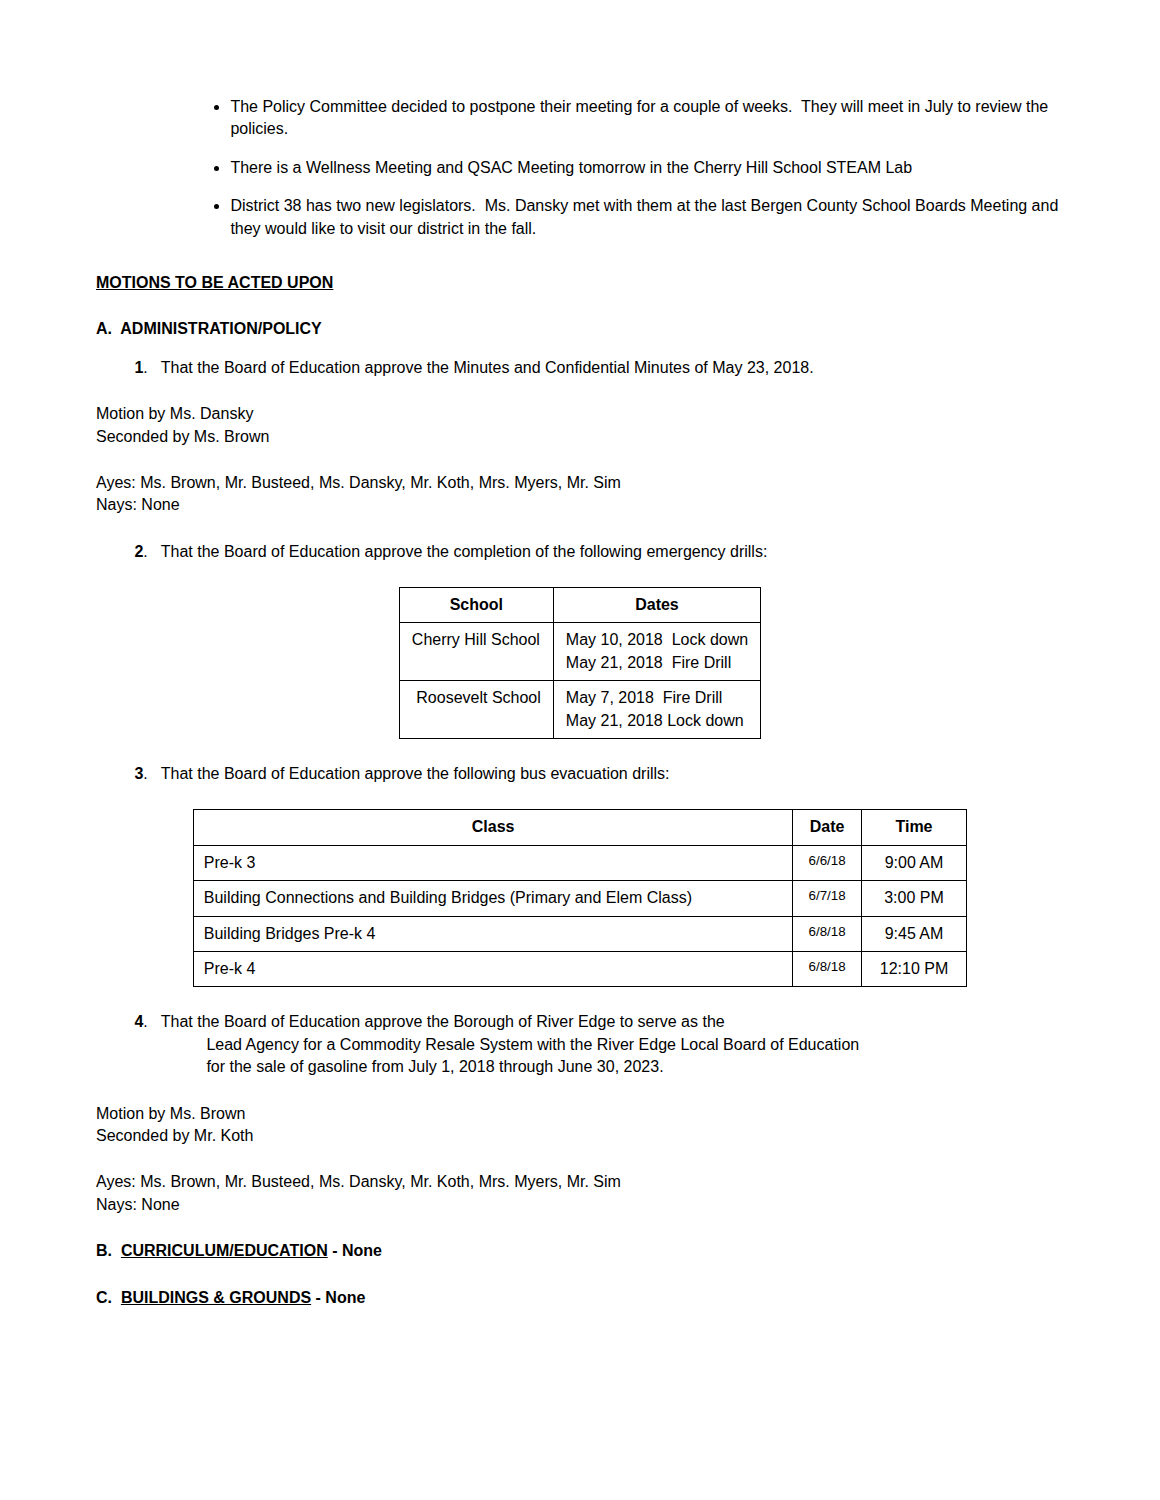The Policy Committee decided to postpone their meeting for a couple of weeks. They will meet in July to review the policies.
There is a Wellness Meeting and QSAC Meeting tomorrow in the Cherry Hill School STEAM Lab
District 38 has two new legislators. Ms. Dansky met with them at the last Bergen County School Boards Meeting and they would like to visit our district in the fall.
MOTIONS TO BE ACTED UPON
A. ADMINISTRATION/POLICY
1. That the Board of Education approve the Minutes and Confidential Minutes of May 23, 2018.
Motion by Ms. Dansky
Seconded by Ms. Brown
Ayes: Ms. Brown, Mr. Busteed, Ms. Dansky, Mr. Koth, Mrs. Myers, Mr. Sim
Nays: None
2. That the Board of Education approve the completion of the following emergency drills:
| School | Dates |
| --- | --- |
| Cherry Hill School | May 10, 2018 Lock down May 21, 2018 Fire Drill |
| Roosevelt School | May 7, 2018 Fire Drill May 21, 2018 Lock down |
3. That the Board of Education approve the following bus evacuation drills:
| Class | Date | Time |
| --- | --- | --- |
| Pre-k 3 | 6/6/18 | 9:00 AM |
| Building Connections and Building Bridges (Primary and Elem Class) | 6/7/18 | 3:00 PM |
| Building Bridges Pre-k 4 | 6/8/18 | 9:45 AM |
| Pre-k 4 | 6/8/18 | 12:10 PM |
4. That the Board of Education approve the Borough of River Edge to serve as the
Lead Agency for a Commodity Resale System with the River Edge Local Board of Education
for the sale of gasoline from July 1, 2018 through June 30, 2023.
Motion by Ms. Brown
Seconded by Mr. Koth
Ayes: Ms. Brown, Mr. Busteed, Ms. Dansky, Mr. Koth, Mrs. Myers, Mr. Sim
Nays: None
B. CURRICULUM/EDUCATION - None
C. BUILDINGS & GROUNDS - None